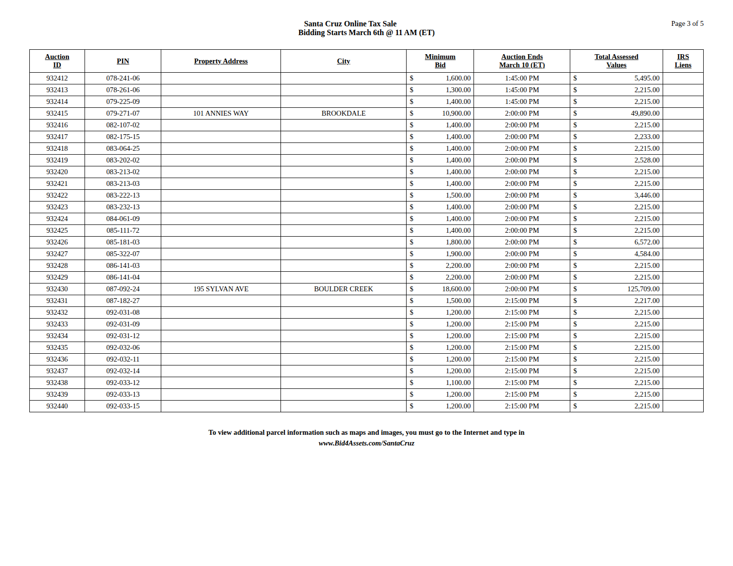Page 3 of 5
Santa Cruz Online Tax Sale
Bidding Starts March 6th @ 11 AM (ET)
| Auction ID | PIN | Property Address | City | Minimum Bid | Auction Ends March 10 (ET) | Total Assessed Values | IRS Liens |
| --- | --- | --- | --- | --- | --- | --- | --- |
| 932412 | 078-241-06 | | | $ 1,600.00 | 1:45:00 PM | $ 5,495.00 | |
| 932413 | 078-261-06 | | | $ 1,300.00 | 1:45:00 PM | $ 2,215.00 | |
| 932414 | 079-225-09 | | | $ 1,400.00 | 1:45:00 PM | $ 2,215.00 | |
| 932415 | 079-271-07 | 101 ANNIES WAY | BROOKDALE | $ 10,900.00 | 2:00:00 PM | $ 49,890.00 | |
| 932416 | 082-107-02 | | | $ 1,400.00 | 2:00:00 PM | $ 2,215.00 | |
| 932417 | 082-175-15 | | | $ 1,400.00 | 2:00:00 PM | $ 2,233.00 | |
| 932418 | 083-064-25 | | | $ 1,400.00 | 2:00:00 PM | $ 2,215.00 | |
| 932419 | 083-202-02 | | | $ 1,400.00 | 2:00:00 PM | $ 2,528.00 | |
| 932420 | 083-213-02 | | | $ 1,400.00 | 2:00:00 PM | $ 2,215.00 | |
| 932421 | 083-213-03 | | | $ 1,400.00 | 2:00:00 PM | $ 2,215.00 | |
| 932422 | 083-222-13 | | | $ 1,500.00 | 2:00:00 PM | $ 3,446.00 | |
| 932423 | 083-232-13 | | | $ 1,400.00 | 2:00:00 PM | $ 2,215.00 | |
| 932424 | 084-061-09 | | | $ 1,400.00 | 2:00:00 PM | $ 2,215.00 | |
| 932425 | 085-111-72 | | | $ 1,400.00 | 2:00:00 PM | $ 2,215.00 | |
| 932426 | 085-181-03 | | | $ 1,800.00 | 2:00:00 PM | $ 6,572.00 | |
| 932427 | 085-322-07 | | | $ 1,900.00 | 2:00:00 PM | $ 4,584.00 | |
| 932428 | 086-141-03 | | | $ 2,200.00 | 2:00:00 PM | $ 2,215.00 | |
| 932429 | 086-141-04 | | | $ 2,200.00 | 2:00:00 PM | $ 2,215.00 | |
| 932430 | 087-092-24 | 195 SYLVAN AVE | BOULDER CREEK | $ 18,600.00 | 2:00:00 PM | $ 125,709.00 | |
| 932431 | 087-182-27 | | | $ 1,500.00 | 2:15:00 PM | $ 2,217.00 | |
| 932432 | 092-031-08 | | | $ 1,200.00 | 2:15:00 PM | $ 2,215.00 | |
| 932433 | 092-031-09 | | | $ 1,200.00 | 2:15:00 PM | $ 2,215.00 | |
| 932434 | 092-031-12 | | | $ 1,200.00 | 2:15:00 PM | $ 2,215.00 | |
| 932435 | 092-032-06 | | | $ 1,200.00 | 2:15:00 PM | $ 2,215.00 | |
| 932436 | 092-032-11 | | | $ 1,200.00 | 2:15:00 PM | $ 2,215.00 | |
| 932437 | 092-032-14 | | | $ 1,200.00 | 2:15:00 PM | $ 2,215.00 | |
| 932438 | 092-033-12 | | | $ 1,100.00 | 2:15:00 PM | $ 2,215.00 | |
| 932439 | 092-033-13 | | | $ 1,200.00 | 2:15:00 PM | $ 2,215.00 | |
| 932440 | 092-033-15 | | | $ 1,200.00 | 2:15:00 PM | $ 2,215.00 | |
To view additional parcel information such as maps and images, you must go to the Internet and type in
www.Bid4Assets.com/SantaCruz